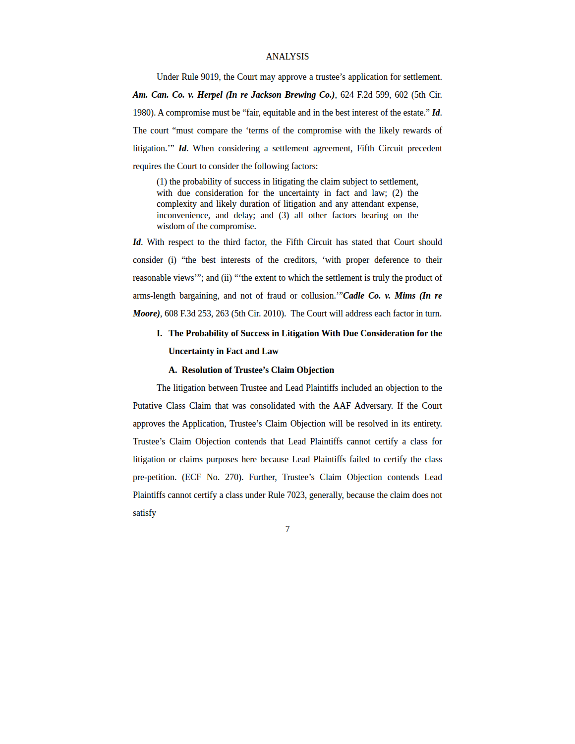ANALYSIS
Under Rule 9019, the Court may approve a trustee’s application for settlement. Am. Can. Co. v. Herpel (In re Jackson Brewing Co.), 624 F.2d 599, 602 (5th Cir. 1980). A compromise must be “fair, equitable and in the best interest of the estate.” Id. The court “must compare the ‘terms of the compromise with the likely rewards of litigation.’” Id. When considering a settlement agreement, Fifth Circuit precedent requires the Court to consider the following factors:
(1) the probability of success in litigating the claim subject to settlement, with due consideration for the uncertainty in fact and law; (2) the complexity and likely duration of litigation and any attendant expense, inconvenience, and delay; and (3) all other factors bearing on the wisdom of the compromise.
Id. With respect to the third factor, the Fifth Circuit has stated that Court should consider (i) “the best interests of the creditors, ‘with proper deference to their reasonable views’”; and (ii) “‘the extent to which the settlement is truly the product of arms-length bargaining, and not of fraud or collusion.’”Cadle Co. v. Mims (In re Moore), 608 F.3d 253, 263 (5th Cir. 2010). The Court will address each factor in turn.
I.
The Probability of Success in Litigation With Due Consideration for the Uncertainty in Fact and Law
A. Resolution of Trustee’s Claim Objection
The litigation between Trustee and Lead Plaintiffs included an objection to the Putative Class Claim that was consolidated with the AAF Adversary. If the Court approves the Application, Trustee’s Claim Objection will be resolved in its entirety. Trustee’s Claim Objection contends that Lead Plaintiffs cannot certify a class for litigation or claims purposes here because Lead Plaintiffs failed to certify the class pre-petition. (ECF No. 270). Further, Trustee’s Claim Objection contends Lead Plaintiffs cannot certify a class under Rule 7023, generally, because the claim does not satisfy
7